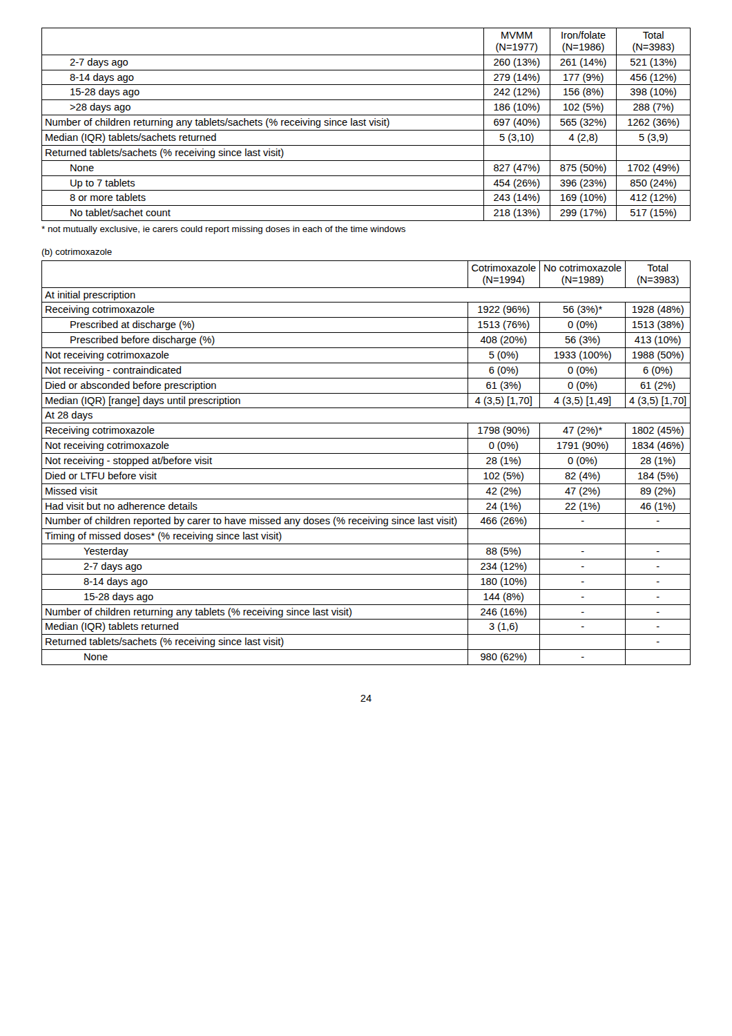| | MVMM (N=1977) | Iron/folate (N=1986) | Total (N=3983) |
| 2-7 days ago | 260 (13%) | 261 (14%) | 521 (13%) |
| 8-14 days ago | 279 (14%) | 177 (9%) | 456 (12%) |
| 15-28 days ago | 242 (12%) | 156 (8%) | 398 (10%) |
| >28 days ago | 186 (10%) | 102 (5%) | 288 (7%) |
| Number of children returning any tablets/sachets (% receiving since last visit) | 697 (40%) | 565 (32%) | 1262 (36%) |
| Median (IQR) tablets/sachets returned | 5 (3,10) | 4 (2,8) | 5 (3,9) |
| Returned tablets/sachets (% receiving since last visit) | | | |
| None | 827 (47%) | 875 (50%) | 1702 (49%) |
| Up to 7 tablets | 454 (26%) | 396 (23%) | 850 (24%) |
| 8 or more tablets | 243 (14%) | 169 (10%) | 412 (12%) |
| No tablet/sachet count | 218 (13%) | 299 (17%) | 517 (15%) |
* not mutually exclusive, ie carers could report missing doses in each of the time windows
(b) cotrimoxazole
| | Cotrimoxazole (N=1994) | No cotrimoxazole (N=1989) | Total (N=3983) |
| At initial prescription |
| Receiving cotrimoxazole | 1922 (96%) | 56 (3%)* | 1928 (48%) |
| Prescribed at discharge (%) | 1513 (76%) | 0 (0%) | 1513 (38%) |
| Prescribed before discharge (%) | 408 (20%) | 56 (3%) | 413 (10%) |
| Not receiving cotrimoxazole | 5 (0%) | 1933 (100%) | 1988 (50%) |
| Not receiving - contraindicated | 6 (0%) | 0 (0%) | 6 (0%) |
| Died or absconded before prescription | 61 (3%) | 0 (0%) | 61 (2%) |
| Median (IQR) [range] days until prescription | 4 (3,5) [1,70] | 4 (3,5) [1,49] | 4 (3,5) [1,70] |
| At 28 days |
| Receiving cotrimoxazole | 1798 (90%) | 47 (2%)* | 1802 (45%) |
| Not receiving cotrimoxazole | 0 (0%) | 1791 (90%) | 1834 (46%) |
| Not receiving - stopped at/before visit | 28 (1%) | 0 (0%) | 28 (1%) |
| Died or LTFU before visit | 102 (5%) | 82 (4%) | 184 (5%) |
| Missed visit | 42 (2%) | 47 (2%) | 89 (2%) |
| Had visit but no adherence details | 24 (1%) | 22 (1%) | 46 (1%) |
| Number of children reported by carer to have missed any doses (% receiving since last visit) | 466 (26%) | - | - |
| Timing of missed doses* (% receiving since last visit) | | | |
| Yesterday | 88 (5%) | - | - |
| 2-7 days ago | 234 (12%) | - | - |
| 8-14 days ago | 180 (10%) | - | - |
| 15-28 days ago | 144 (8%) | - | - |
| Number of children returning any tablets (% receiving since last visit) | 246 (16%) | - | - |
| Median (IQR) tablets returned | 3 (1,6) | - | - |
| Returned tablets/sachets (% receiving since last visit) | | | - |
| None | 980 (62%) | - | |
24